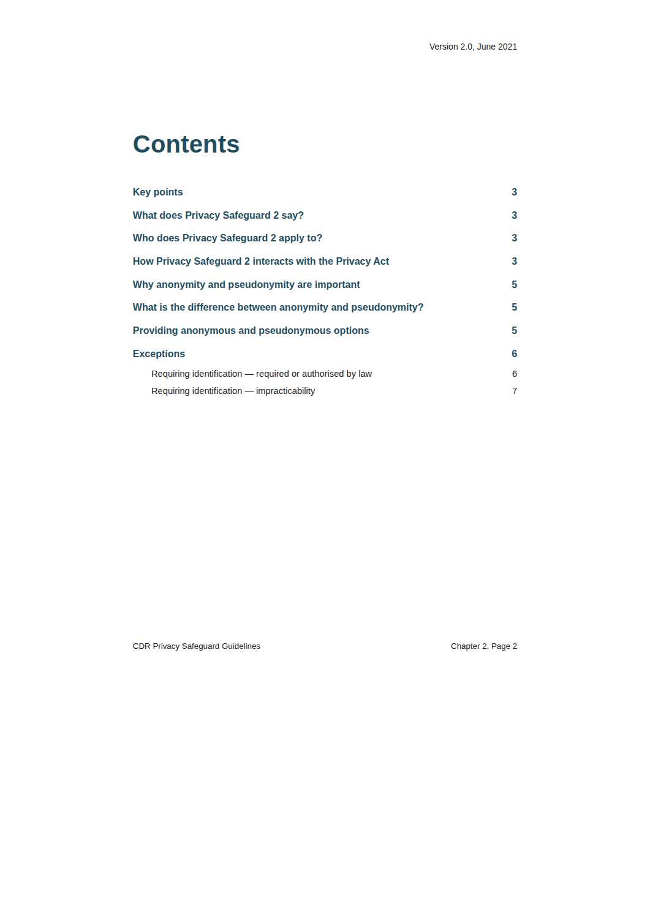Version 2.0, June 2021
Contents
Key points 3
What does Privacy Safeguard 2 say? 3
Who does Privacy Safeguard 2 apply to? 3
How Privacy Safeguard 2 interacts with the Privacy Act 3
Why anonymity and pseudonymity are important 5
What is the difference between anonymity and pseudonymity? 5
Providing anonymous and pseudonymous options 5
Exceptions 6
Requiring identification — required or authorised by law 6
Requiring identification — impracticability 7
CDR Privacy Safeguard Guidelines
Chapter 2, Page 2